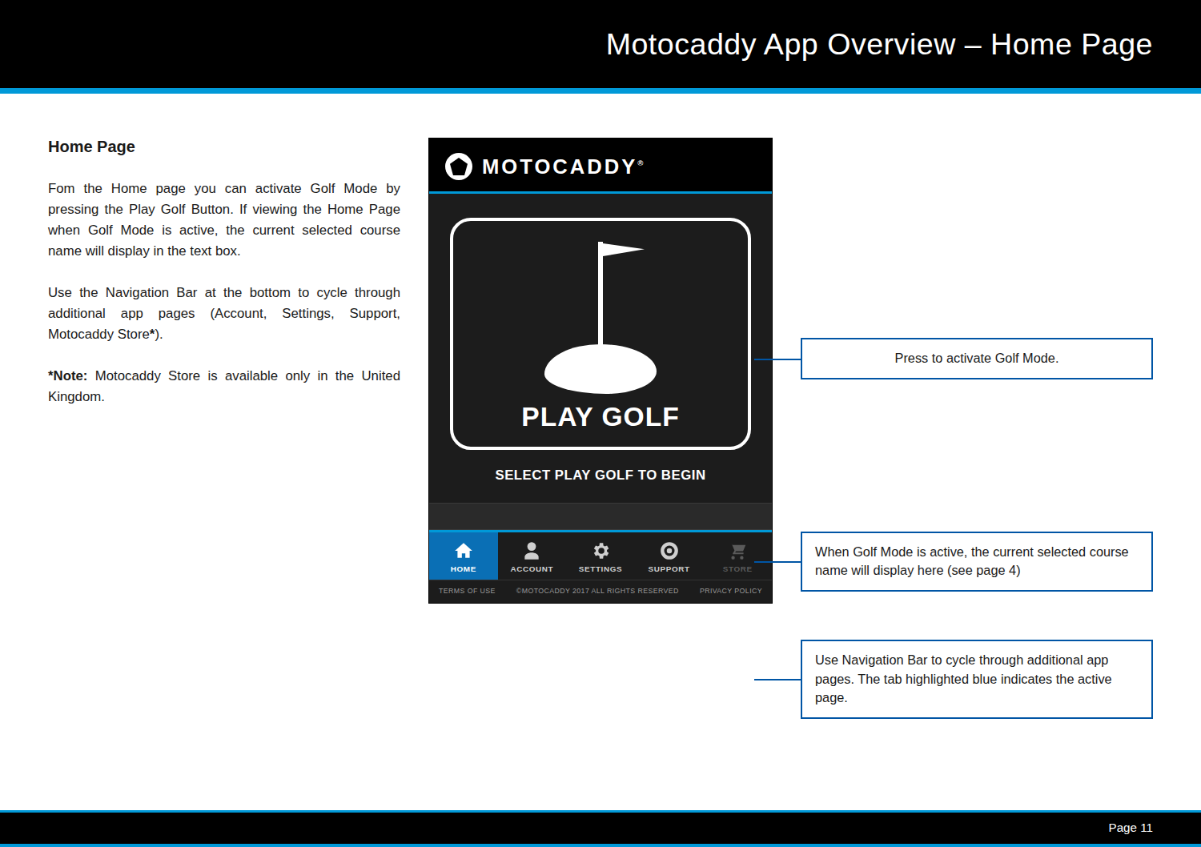Motocaddy App Overview – Home Page
Home Page
Fom the Home page you can activate Golf Mode by pressing the Play Golf Button. If viewing the Home Page when Golf Mode is active, the current selected course name will display in the text box.
Use the Navigation Bar at the bottom to cycle through additional app pages (Account, Settings, Support, Motocaddy Store*).
*Note: Motocaddy Store is available only in the United Kingdom.
MOTOCADDY®
PLAY GOLF
SELECT PLAY GOLF TO BEGIN
HOME
ACCOUNT
SETTINGS
SUPPORT
STORE
TERMS OF USE ©MOTOCADDY 2017 ALL RIGHTS RESERVED PRIVACY POLICY
Press to activate Golf Mode.
When Golf Mode is active, the current selected course name will display here (see page 4)
Use Navigation Bar to cycle through additional app pages. The tab highlighted blue indicates the active page.
Page 11